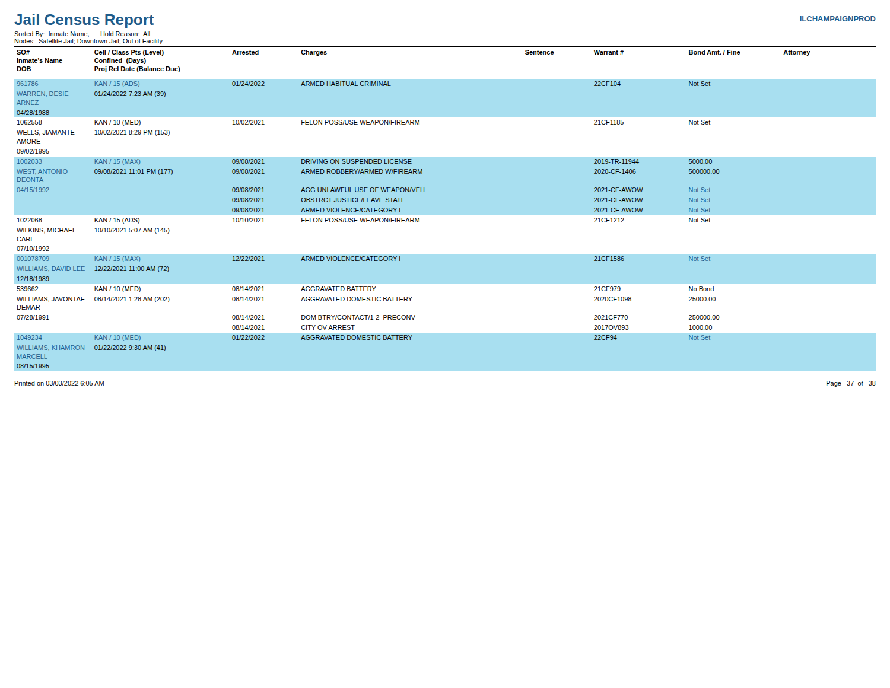Jail Census Report
ILCHAMPAIGNPROD
Sorted By: Inmate Name, Hold Reason: All
Nodes: Satellite Jail; Downtown Jail; Out of Facility
| SO# | Cell / Class Pts (Level) | Arrested | Charges | Sentence | Warrant # | Bond Amt. / Fine | Attorney |
| --- | --- | --- | --- | --- | --- | --- | --- |
| Inmate's Name | Confined (Days) | | | | | | |
| DOB | Proj Rel Date (Balance Due) | | | | | | |
| 961786 | KAN / 15 (ADS) | 01/24/2022 | ARMED HABITUAL CRIMINAL | | 22CF104 | Not Set | |
| WARREN, DESIE ARNEZ | 01/24/2022 7:23 AM (39) | | | | | | |
| 04/28/1988 | | | | | | | |
| 1062558 | KAN / 10 (MED) | 10/02/2021 | FELON POSS/USE WEAPON/FIREARM | | 21CF1185 | Not Set | |
| WELLS, JIAMANTE AMORE | 10/02/2021 8:29 PM (153) | | | | | | |
| 09/02/1995 | | | | | | | |
| 1002033 | KAN / 15 (MAX) | 09/08/2021 | DRIVING ON SUSPENDED LICENSE | | 2019-TR-11944 | 5000.00 | |
| WEST, ANTONIO DEONTA | 09/08/2021 11:01 PM (177) | 09/08/2021 | ARMED ROBBERY/ARMED W/FIREARM | | 2020-CF-1406 | 500000.00 | |
| 04/15/1992 | | 09/08/2021 | AGG UNLAWFUL USE OF WEAPON/VEH | | 2021-CF-AWOW | Not Set | |
| | | 09/08/2021 | OBSTRCT JUSTICE/LEAVE STATE | | 2021-CF-AWOW | Not Set | |
| | | 09/08/2021 | ARMED VIOLENCE/CATEGORY I | | 2021-CF-AWOW | Not Set | |
| 1022068 | KAN / 15 (ADS) | 10/10/2021 | FELON POSS/USE WEAPON/FIREARM | | 21CF1212 | Not Set | |
| WILKINS, MICHAEL CARL | 10/10/2021 5:07 AM (145) | | | | | | |
| 07/10/1992 | | | | | | | |
| 001078709 | KAN / 15 (MAX) | 12/22/2021 | ARMED VIOLENCE/CATEGORY I | | 21CF1586 | Not Set | |
| WILLIAMS, DAVID LEE | 12/22/2021 11:00 AM (72) | | | | | | |
| 12/18/1989 | | | | | | | |
| 539662 | KAN / 10 (MED) | 08/14/2021 | AGGRAVATED BATTERY | | 21CF979 | No Bond | |
| WILLIAMS, JAVONTAE DEMAR | 08/14/2021 1:28 AM (202) | 08/14/2021 | AGGRAVATED DOMESTIC BATTERY | | 2020CF1098 | 25000.00 | |
| 07/28/1991 | | 08/14/2021 | DOM BTRY/CONTACT/1-2 PRECONV | | 2021CF770 | 250000.00 | |
| | | 08/14/2021 | CITY OV ARREST | | 2017OV893 | 1000.00 | |
| 1049234 | KAN / 10 (MED) | 01/22/2022 | AGGRAVATED DOMESTIC BATTERY | | 22CF94 | Not Set | |
| WILLIAMS, KHAMRON MARCELL | 01/22/2022 9:30 AM (41) | | | | | | |
| 08/15/1995 | | | | | | | |
Printed on 03/03/2022 6:05 AM Page 37 of 38